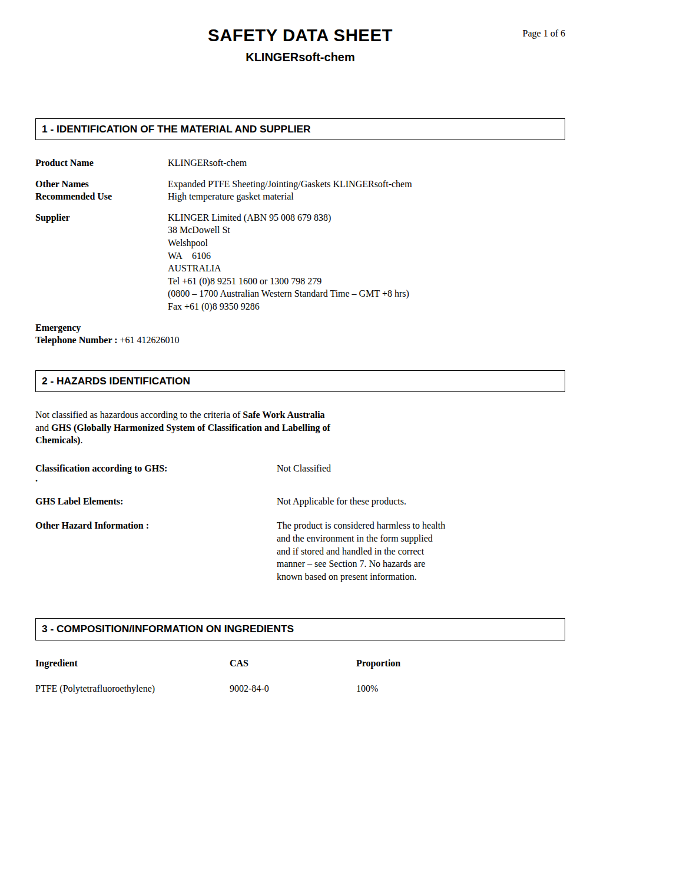Page 1 of 6
SAFETY DATA SHEET
KLINGERsoft-chem
1 - IDENTIFICATION OF THE MATERIAL AND SUPPLIER
| Product Name | KLINGERsoft-chem |
| Other Names Recommended Use | Expanded PTFE Sheeting/Jointing/Gaskets KLINGERsoft-chem High temperature gasket material |
| Supplier | KLINGER Limited (ABN 95 008 679 838) 38 McDowell St Welshpool WA 6106 AUSTRALIA Tel +61 (0)8 9251 1600 or 1300 798 279 (0800 – 1700 Australian Western Standard Time – GMT +8 hrs) Fax +61 (0)8 9350 9286 |
Emergency
Telephone Number : +61 412626010
2 - HAZARDS IDENTIFICATION
Not classified as hazardous according to the criteria of Safe Work Australia
and GHS (Globally Harmonized System of Classification and Labelling of
Chemicals).
| Classification according to GHS: . | Not Classified |
| GHS Label Elements: | Not Applicable for these products. |
| Other Hazard Information : | The product is considered harmless to health and the environment in the form supplied and if stored and handled in the correct manner – see Section 7. No hazards are known based on present information. |
3 - COMPOSITION/INFORMATION ON INGREDIENTS
| Ingredient | CAS | Proportion |
| --- | --- | --- |
| PTFE (Polytetrafluoroethylene) | 9002-84-0 | 100% |